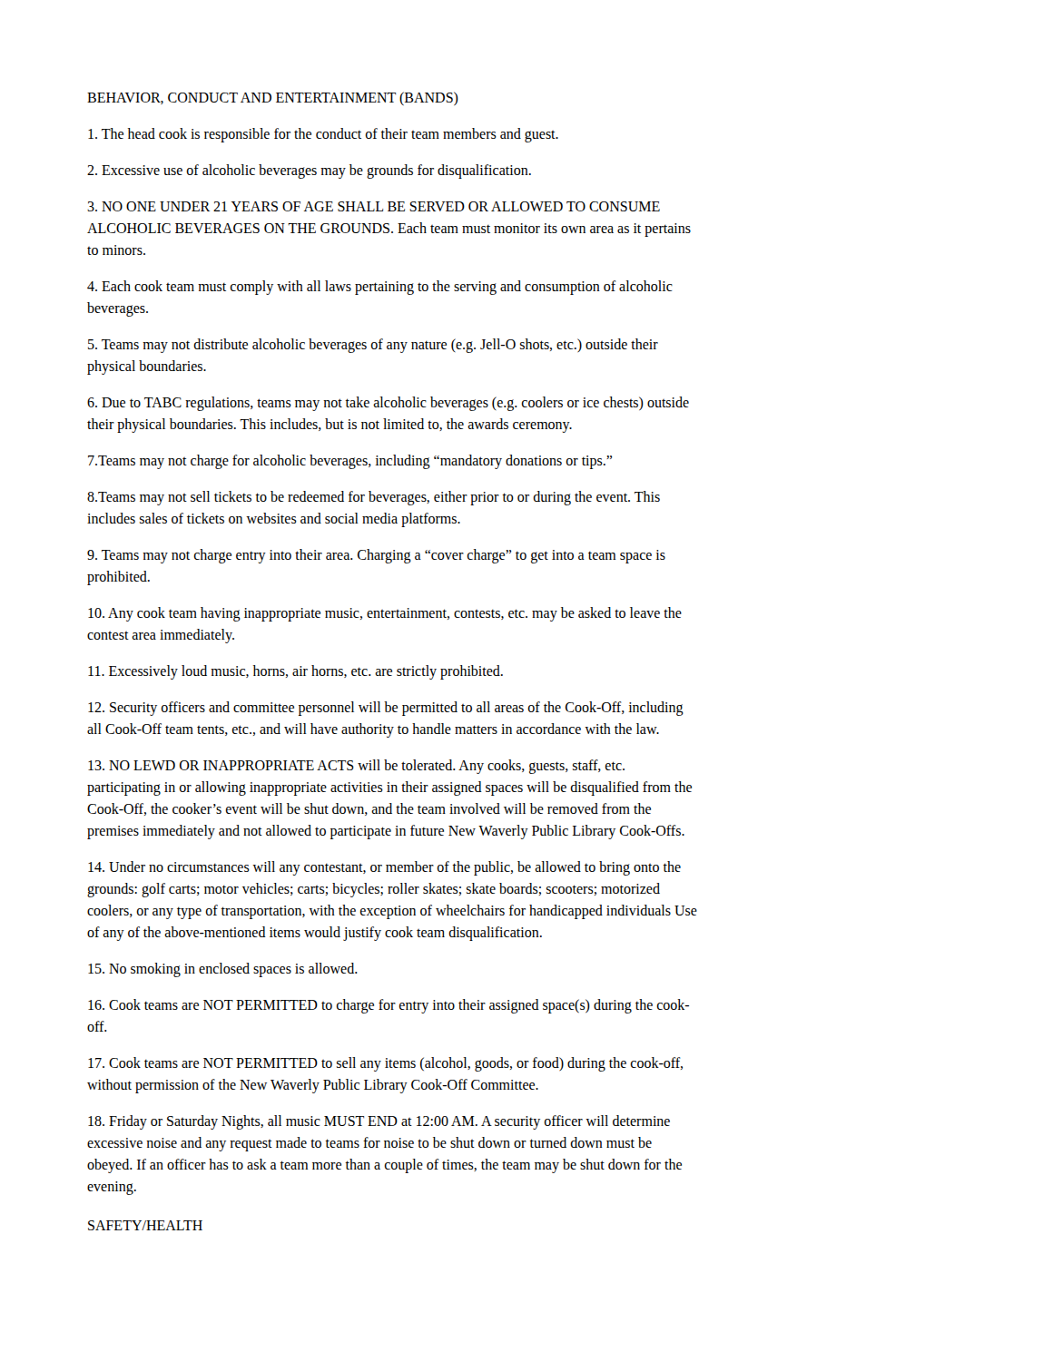BEHAVIOR, CONDUCT AND ENTERTAINMENT (BANDS)
1. The head cook is responsible for the conduct of their team members and guest.
2. Excessive use of alcoholic beverages may be grounds for disqualification.
3. NO ONE UNDER 21 YEARS OF AGE SHALL BE SERVED OR ALLOWED TO CONSUME ALCOHOLIC BEVERAGES ON THE GROUNDS. Each team must monitor its own area as it pertains to minors.
4. Each cook team must comply with all laws pertaining to the serving and consumption of alcoholic beverages.
5. Teams may not distribute alcoholic beverages of any nature (e.g. Jell-O shots, etc.) outside their physical boundaries.
6. Due to TABC regulations, teams may not take alcoholic beverages (e.g. coolers or ice chests) outside their physical boundaries. This includes, but is not limited to, the awards ceremony.
7.Teams may not charge for alcoholic beverages, including “mandatory donations or tips.”
8.Teams may not sell tickets to be redeemed for beverages, either prior to or during the event. This includes sales of tickets on websites and social media platforms.
9. Teams may not charge entry into their area. Charging a “cover charge” to get into a team space is prohibited.
10. Any cook team having inappropriate music, entertainment, contests, etc. may be asked to leave the contest area immediately.
11. Excessively loud music, horns, air horns, etc. are strictly prohibited.
12. Security officers and committee personnel will be permitted to all areas of the Cook-Off, including all Cook-Off team tents, etc., and will have authority to handle matters in accordance with the law.
13. NO LEWD OR INAPPROPRIATE ACTS will be tolerated. Any cooks, guests, staff, etc. participating in or allowing inappropriate activities in their assigned spaces will be disqualified from the Cook-Off, the cooker’s event will be shut down, and the team involved will be removed from the premises immediately and not allowed to participate in future New Waverly Public Library Cook-Offs.
14. Under no circumstances will any contestant, or member of the public, be allowed to bring onto the grounds: golf carts; motor vehicles; carts; bicycles; roller skates; skate boards; scooters; motorized coolers, or any type of transportation, with the exception of wheelchairs for handicapped individuals Use of any of the above-mentioned items would justify cook team disqualification.
15. No smoking in enclosed spaces is allowed.
16. Cook teams are NOT PERMITTED to charge for entry into their assigned space(s) during the cook-off.
17. Cook teams are NOT PERMITTED to sell any items (alcohol, goods, or food) during the cook-off, without permission of the New Waverly Public Library Cook-Off Committee.
18. Friday or Saturday Nights, all music MUST END at 12:00 AM. A security officer will determine excessive noise and any request made to teams for noise to be shut down or turned down must be obeyed. If an officer has to ask a team more than a couple of times, the team may be shut down for the evening.
SAFETY/HEALTH